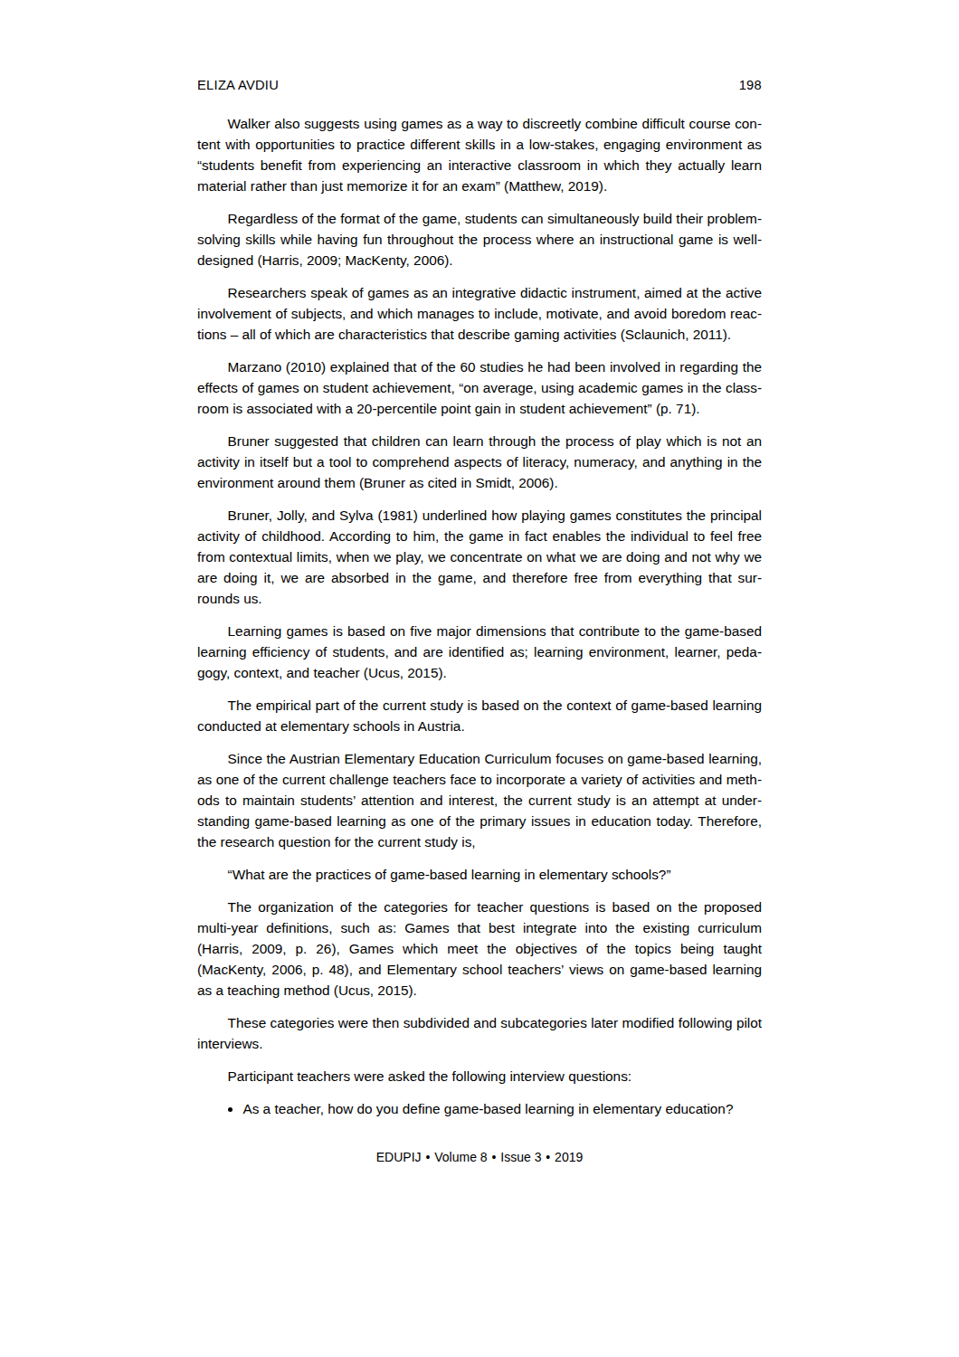Eliza Avdiu 198
Walker also suggests using games as a way to discreetly combine difficult course content with opportunities to practice different skills in a low-stakes, engaging environment as “students benefit from experiencing an interactive classroom in which they actually learn material rather than just memorize it for an exam” (Matthew, 2019).
Regardless of the format of the game, students can simultaneously build their problem-solving skills while having fun throughout the process where an instructional game is well-designed (Harris, 2009; MacKenty, 2006).
Researchers speak of games as an integrative didactic instrument, aimed at the active involvement of subjects, and which manages to include, motivate, and avoid boredom reactions – all of which are characteristics that describe gaming activities (Sclaunich, 2011).
Marzano (2010) explained that of the 60 studies he had been involved in regarding the effects of games on student achievement, “on average, using academic games in the classroom is associated with a 20-percentile point gain in student achievement” (p. 71).
Bruner suggested that children can learn through the process of play which is not an activity in itself but a tool to comprehend aspects of literacy, numeracy, and anything in the environment around them (Bruner as cited in Smidt, 2006).
Bruner, Jolly, and Sylva (1981) underlined how playing games constitutes the principal activity of childhood. According to him, the game in fact enables the individual to feel free from contextual limits, when we play, we concentrate on what we are doing and not why we are doing it, we are absorbed in the game, and therefore free from everything that surrounds us.
Learning games is based on five major dimensions that contribute to the game-based learning efficiency of students, and are identified as; learning environment, learner, pedagogy, context, and teacher (Ucus, 2015).
The empirical part of the current study is based on the context of game-based learning conducted at elementary schools in Austria.
Since the Austrian Elementary Education Curriculum focuses on game-based learning, as one of the current challenge teachers face to incorporate a variety of activities and methods to maintain students’ attention and interest, the current study is an attempt at understanding game-based learning as one of the primary issues in education today. Therefore, the research question for the current study is,
“What are the practices of game-based learning in elementary schools?”
The organization of the categories for teacher questions is based on the proposed multi-year definitions, such as: Games that best integrate into the existing curriculum (Harris, 2009, p. 26), Games which meet the objectives of the topics being taught (MacKenty, 2006, p. 48), and Elementary school teachers’ views on game-based learning as a teaching method (Ucus, 2015).
These categories were then subdivided and subcategories later modified following pilot interviews.
Participant teachers were asked the following interview questions:
As a teacher, how do you define game-based learning in elementary education?
EDUPIJ•Volume 8•Issue 3•2019